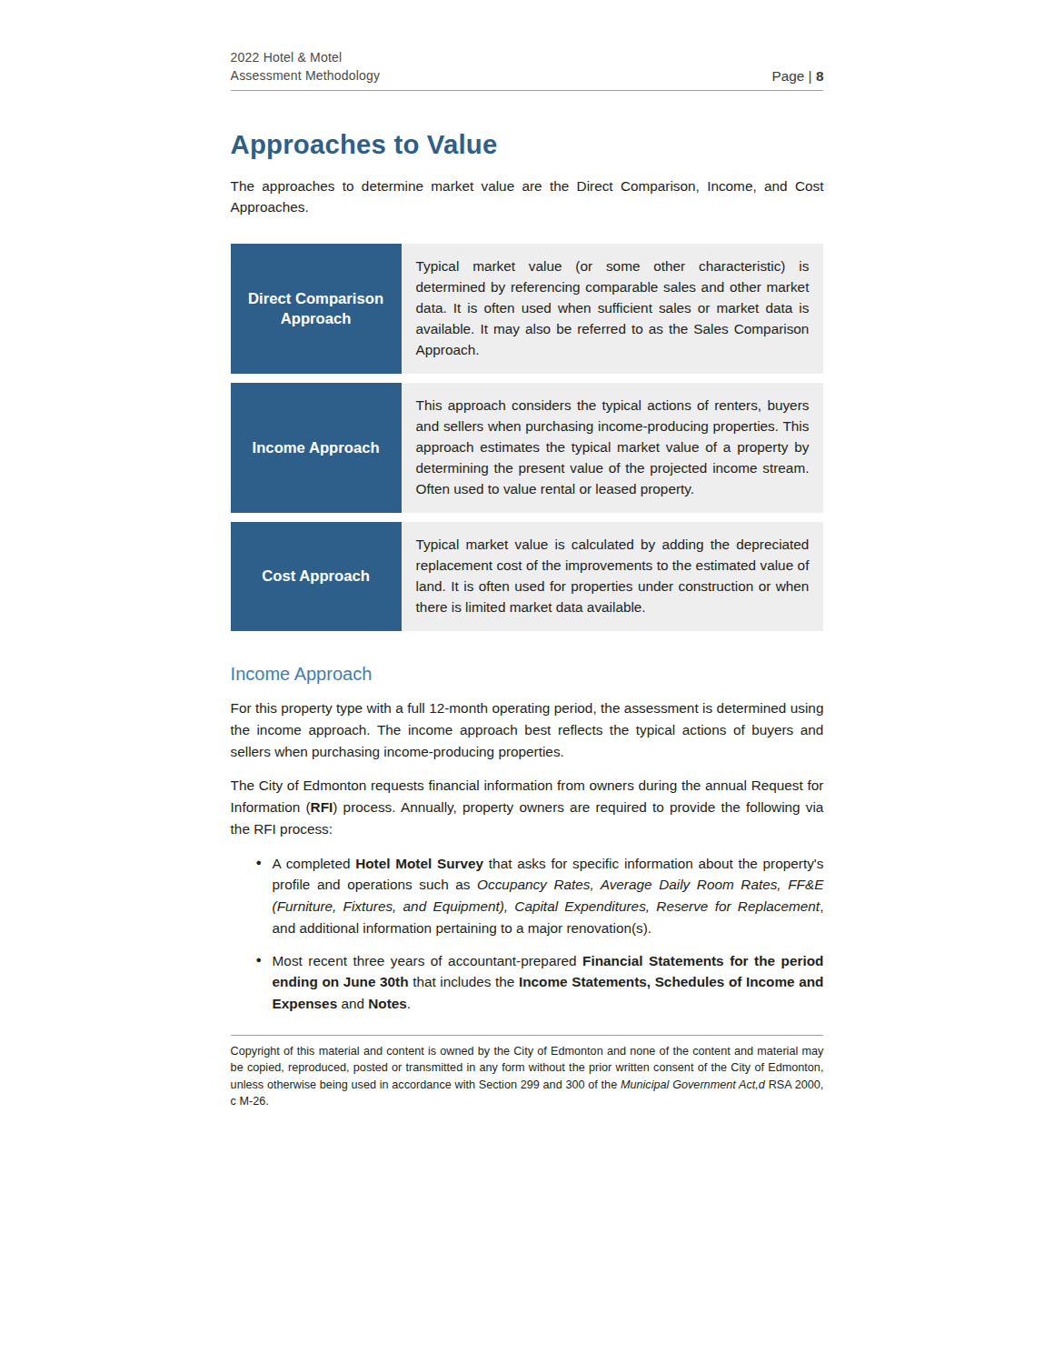2022 Hotel & Motel
Assessment Methodology
Page | 8
Approaches to Value
The approaches to determine market value are the Direct Comparison, Income, and Cost Approaches.
| Direct Comparison Approach | Typical market value (or some other characteristic) is determined by referencing comparable sales and other market data. It is often used when sufficient sales or market data is available. It may also be referred to as the Sales Comparison Approach. |
| Income Approach | This approach considers the typical actions of renters, buyers and sellers when purchasing income-producing properties. This approach estimates the typical market value of a property by determining the present value of the projected income stream. Often used to value rental or leased property. |
| Cost Approach | Typical market value is calculated by adding the depreciated replacement cost of the improvements to the estimated value of land. It is often used for properties under construction or when there is limited market data available. |
Income Approach
For this property type with a full 12-month operating period, the assessment is determined using the income approach. The income approach best reflects the typical actions of buyers and sellers when purchasing income-producing properties.
The City of Edmonton requests financial information from owners during the annual Request for Information (RFI) process. Annually, property owners are required to provide the following via the RFI process:
A completed Hotel Motel Survey that asks for specific information about the property's profile and operations such as Occupancy Rates, Average Daily Room Rates, FF&E (Furniture, Fixtures, and Equipment), Capital Expenditures, Reserve for Replacement, and additional information pertaining to a major renovation(s).
Most recent three years of accountant-prepared Financial Statements for the period ending on June 30th that includes the Income Statements, Schedules of Income and Expenses and Notes.
Copyright of this material and content is owned by the City of Edmonton and none of the content and material may be copied, reproduced, posted or transmitted in any form without the prior written consent of the City of Edmonton, unless otherwise being used in accordance with Section 299 and 300 of the Municipal Government Act,d RSA 2000, c M-26.